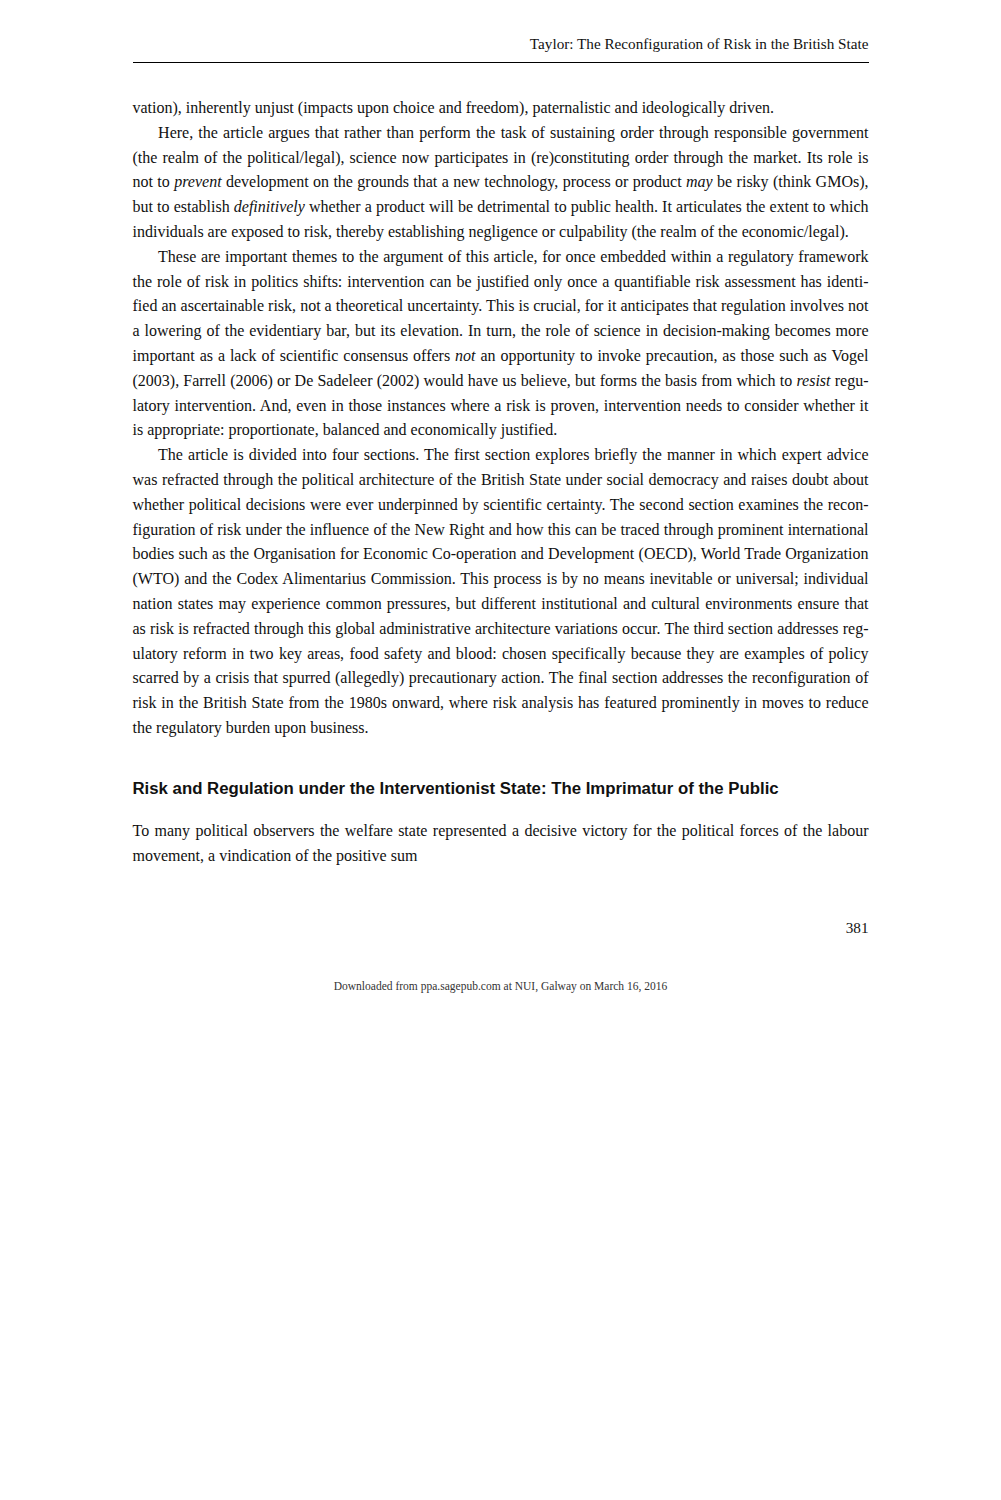Taylor: The Reconfiguration of Risk in the British State
vation), inherently unjust (impacts upon choice and freedom), paternalistic and ideologically driven.
Here, the article argues that rather than perform the task of sustaining order through responsible government (the realm of the political/legal), science now participates in (re)constituting order through the market. Its role is not to prevent development on the grounds that a new technology, process or product may be risky (think GMOs), but to establish definitively whether a product will be detrimental to public health. It articulates the extent to which individuals are exposed to risk, thereby establishing negligence or culpability (the realm of the economic/legal).
These are important themes to the argument of this article, for once embedded within a regulatory framework the role of risk in politics shifts: intervention can be justified only once a quantifiable risk assessment has identified an ascertainable risk, not a theoretical uncertainty. This is crucial, for it anticipates that regulation involves not a lowering of the evidentiary bar, but its elevation. In turn, the role of science in decision-making becomes more important as a lack of scientific consensus offers not an opportunity to invoke precaution, as those such as Vogel (2003), Farrell (2006) or De Sadeleer (2002) would have us believe, but forms the basis from which to resist regulatory intervention. And, even in those instances where a risk is proven, intervention needs to consider whether it is appropriate: proportionate, balanced and economically justified.
The article is divided into four sections. The first section explores briefly the manner in which expert advice was refracted through the political architecture of the British State under social democracy and raises doubt about whether political decisions were ever underpinned by scientific certainty. The second section examines the reconfiguration of risk under the influence of the New Right and how this can be traced through prominent international bodies such as the Organisation for Economic Co-operation and Development (OECD), World Trade Organization (WTO) and the Codex Alimentarius Commission. This process is by no means inevitable or universal; individual nation states may experience common pressures, but different institutional and cultural environments ensure that as risk is refracted through this global administrative architecture variations occur. The third section addresses regulatory reform in two key areas, food safety and blood: chosen specifically because they are examples of policy scarred by a crisis that spurred (allegedly) precautionary action. The final section addresses the reconfiguration of risk in the British State from the 1980s onward, where risk analysis has featured prominently in moves to reduce the regulatory burden upon business.
Risk and Regulation under the Interventionist State: The Imprimatur of the Public
To many political observers the welfare state represented a decisive victory for the political forces of the labour movement, a vindication of the positive sum
381
Downloaded from ppa.sagepub.com at NUI, Galway on March 16, 2016